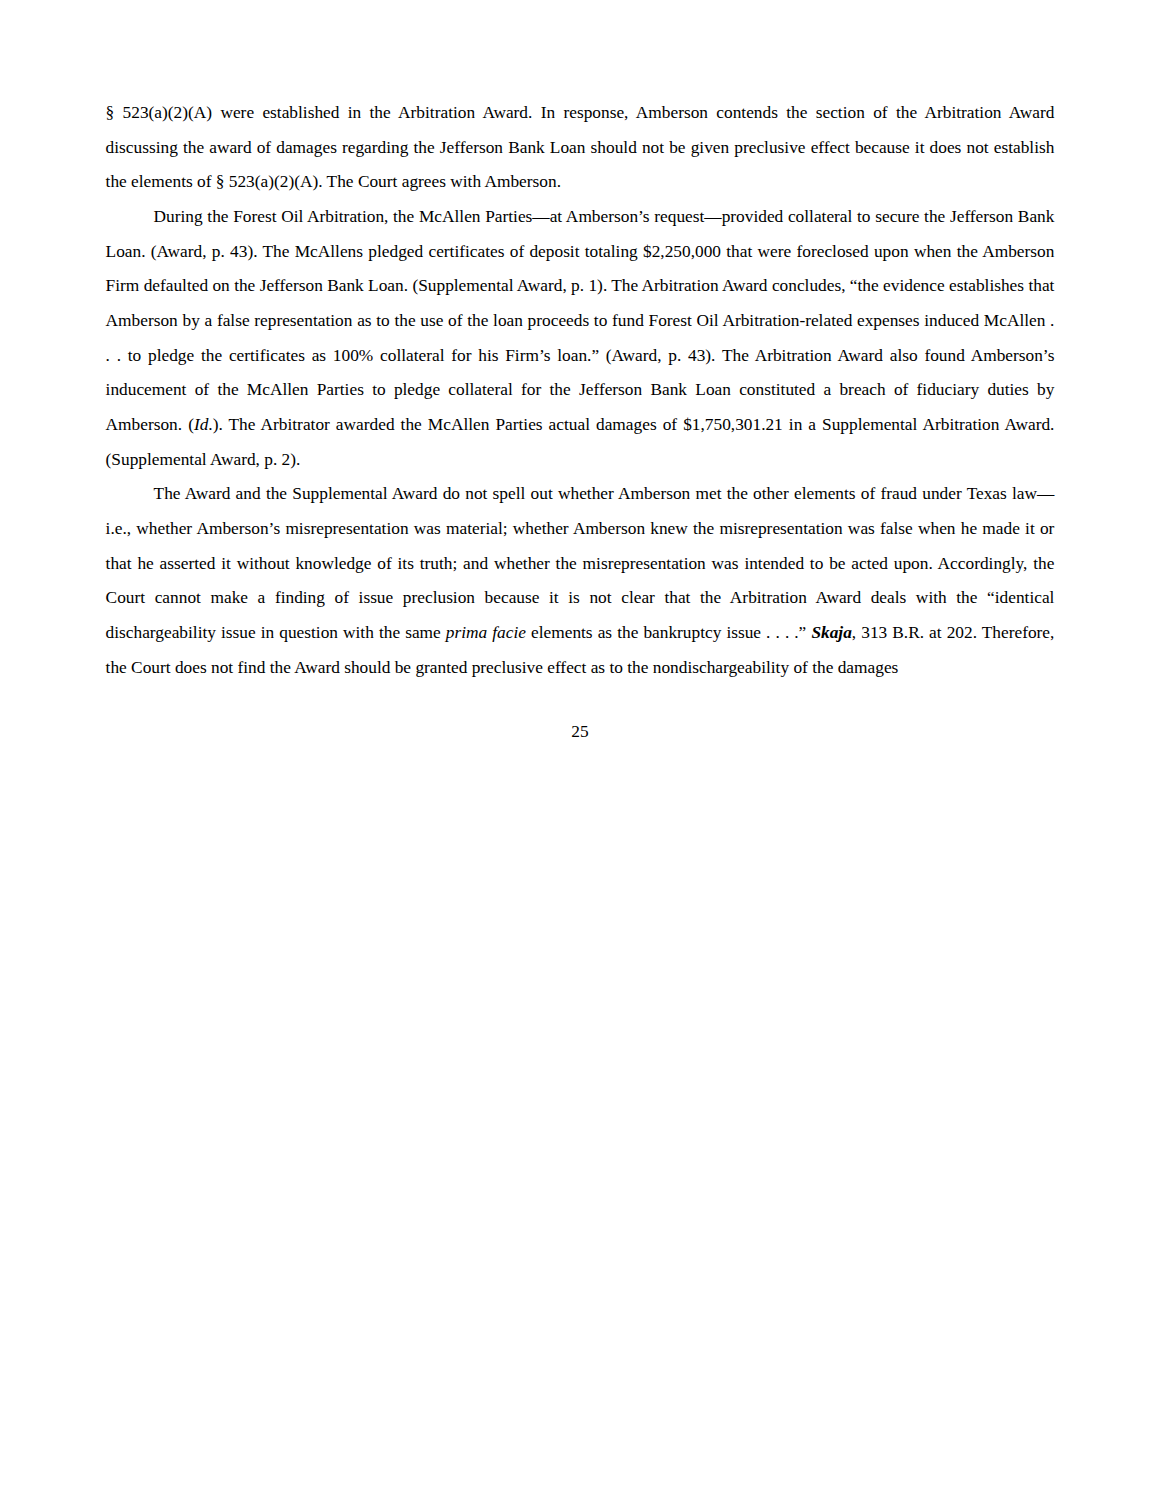§ 523(a)(2)(A) were established in the Arbitration Award. In response, Amberson contends the section of the Arbitration Award discussing the award of damages regarding the Jefferson Bank Loan should not be given preclusive effect because it does not establish the elements of § 523(a)(2)(A). The Court agrees with Amberson.
During the Forest Oil Arbitration, the McAllen Parties—at Amberson’s request—provided collateral to secure the Jefferson Bank Loan. (Award, p. 43). The McAllens pledged certificates of deposit totaling $2,250,000 that were foreclosed upon when the Amberson Firm defaulted on the Jefferson Bank Loan. (Supplemental Award, p. 1). The Arbitration Award concludes, “the evidence establishes that Amberson by a false representation as to the use of the loan proceeds to fund Forest Oil Arbitration-related expenses induced McAllen . . . to pledge the certificates as 100% collateral for his Firm’s loan.” (Award, p. 43). The Arbitration Award also found Amberson’s inducement of the McAllen Parties to pledge collateral for the Jefferson Bank Loan constituted a breach of fiduciary duties by Amberson. (Id.). The Arbitrator awarded the McAllen Parties actual damages of $1,750,301.21 in a Supplemental Arbitration Award. (Supplemental Award, p. 2).
The Award and the Supplemental Award do not spell out whether Amberson met the other elements of fraud under Texas law—i.e., whether Amberson’s misrepresentation was material; whether Amberson knew the misrepresentation was false when he made it or that he asserted it without knowledge of its truth; and whether the misrepresentation was intended to be acted upon. Accordingly, the Court cannot make a finding of issue preclusion because it is not clear that the Arbitration Award deals with the “identical dischargeability issue in question with the same prima facie elements as the bankruptcy issue . . . .” Skaja, 313 B.R. at 202. Therefore, the Court does not find the Award should be granted preclusive effect as to the nondischargeability of the damages
25